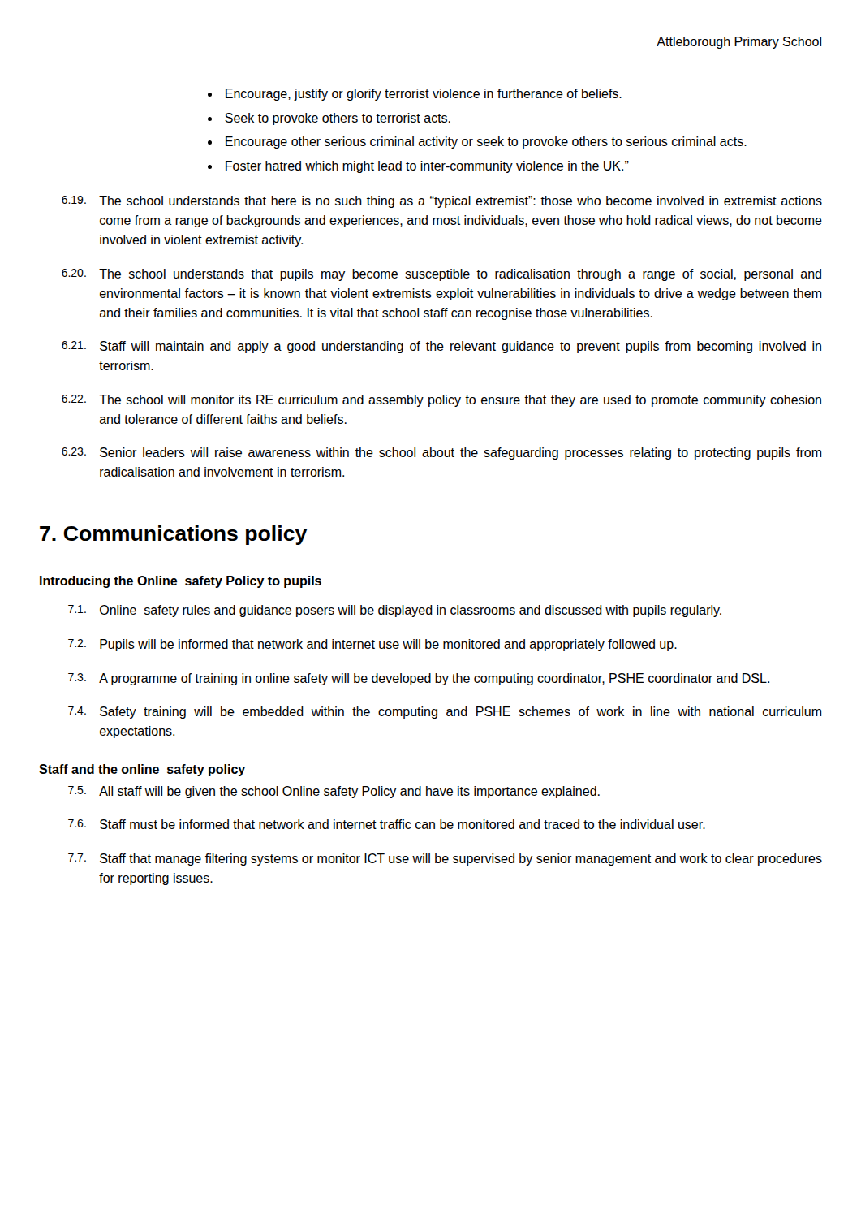Attleborough Primary School
Encourage, justify or glorify terrorist violence in furtherance of beliefs.
Seek to provoke others to terrorist acts.
Encourage other serious criminal activity or seek to provoke others to serious criminal acts.
Foster hatred which might lead to inter-community violence in the UK.”
6.19. The school understands that here is no such thing as a “typical extremist”: those who become involved in extremist actions come from a range of backgrounds and experiences, and most individuals, even those who hold radical views, do not become involved in violent extremist activity.
6.20. The school understands that pupils may become susceptible to radicalisation through a range of social, personal and environmental factors – it is known that violent extremists exploit vulnerabilities in individuals to drive a wedge between them and their families and communities. It is vital that school staff can recognise those vulnerabilities.
6.21. Staff will maintain and apply a good understanding of the relevant guidance to prevent pupils from becoming involved in terrorism.
6.22. The school will monitor its RE curriculum and assembly policy to ensure that they are used to promote community cohesion and tolerance of different faiths and beliefs.
6.23. Senior leaders will raise awareness within the school about the safeguarding processes relating to protecting pupils from radicalisation and involvement in terrorism.
7. Communications policy
Introducing the Online safety Policy to pupils
7.1. Online safety rules and guidance posers will be displayed in classrooms and discussed with pupils regularly.
7.2. Pupils will be informed that network and internet use will be monitored and appropriately followed up.
7.3. A programme of training in online safety will be developed by the computing coordinator, PSHE coordinator and DSL.
7.4. Safety training will be embedded within the computing and PSHE schemes of work in line with national curriculum expectations.
Staff and the online safety policy
7.5. All staff will be given the school Online safety Policy and have its importance explained.
7.6. Staff must be informed that network and internet traffic can be monitored and traced to the individual user.
7.7. Staff that manage filtering systems or monitor ICT use will be supervised by senior management and work to clear procedures for reporting issues.